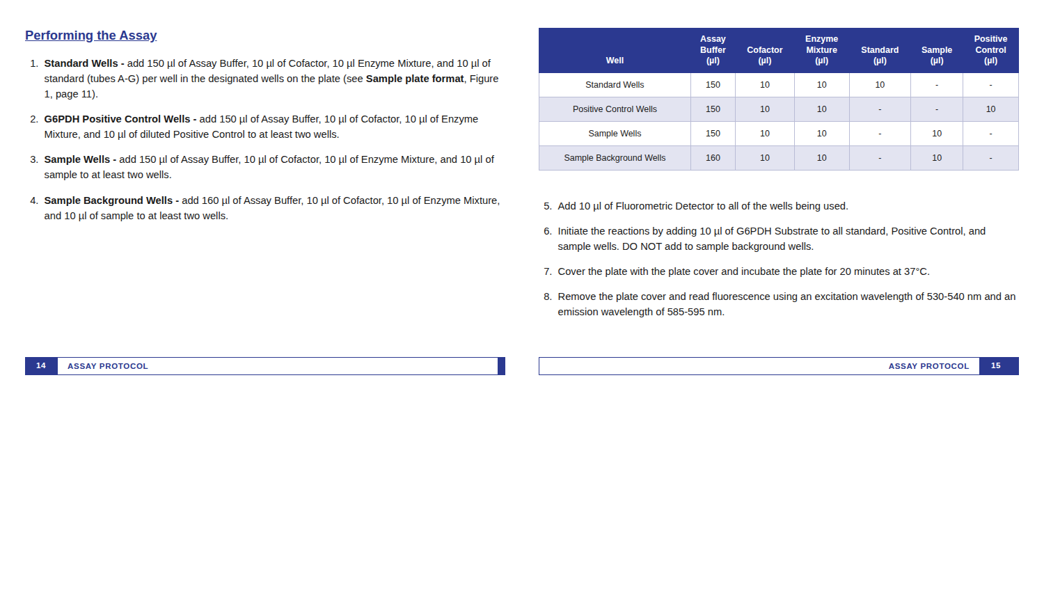Performing the Assay
Standard Wells - add 150 µl of Assay Buffer, 10 µl of Cofactor, 10 µl Enzyme Mixture, and 10 µl of standard (tubes A-G) per well in the designated wells on the plate (see Sample plate format, Figure 1, page 11).
G6PDH Positive Control Wells - add 150 µl of Assay Buffer, 10 µl of Cofactor, 10 µl of Enzyme Mixture, and 10 µl of diluted Positive Control to at least two wells.
Sample Wells - add 150 µl of Assay Buffer, 10 µl of Cofactor, 10 µl of Enzyme Mixture, and 10 µl of sample to at least two wells.
Sample Background Wells - add 160 µl of Assay Buffer, 10 µl of Cofactor, 10 µl of Enzyme Mixture, and 10 µl of sample to at least two wells.
14
ASSAY PROTOCOL
| Well | Assay Buffer (µl) | Cofactor (µl) | Enzyme Mixture (µl) | Standard (µl) | Sample (µl) | Positive Control (µl) |
| --- | --- | --- | --- | --- | --- | --- |
| Standard Wells | 150 | 10 | 10 | 10 | - | - |
| Positive Control Wells | 150 | 10 | 10 | - | - | 10 |
| Sample Wells | 150 | 10 | 10 | - | 10 | - |
| Sample Background Wells | 160 | 10 | 10 | - | 10 | - |
Add 10 µl of Fluorometric Detector to all of the wells being used.
Initiate the reactions by adding 10 µl of G6PDH Substrate to all standard, Positive Control, and sample wells. DO NOT add to sample background wells.
Cover the plate with the plate cover and incubate the plate for 20 minutes at 37°C.
Remove the plate cover and read fluorescence using an excitation wavelength of 530-540 nm and an emission wavelength of 585-595 nm.
ASSAY PROTOCOL
15